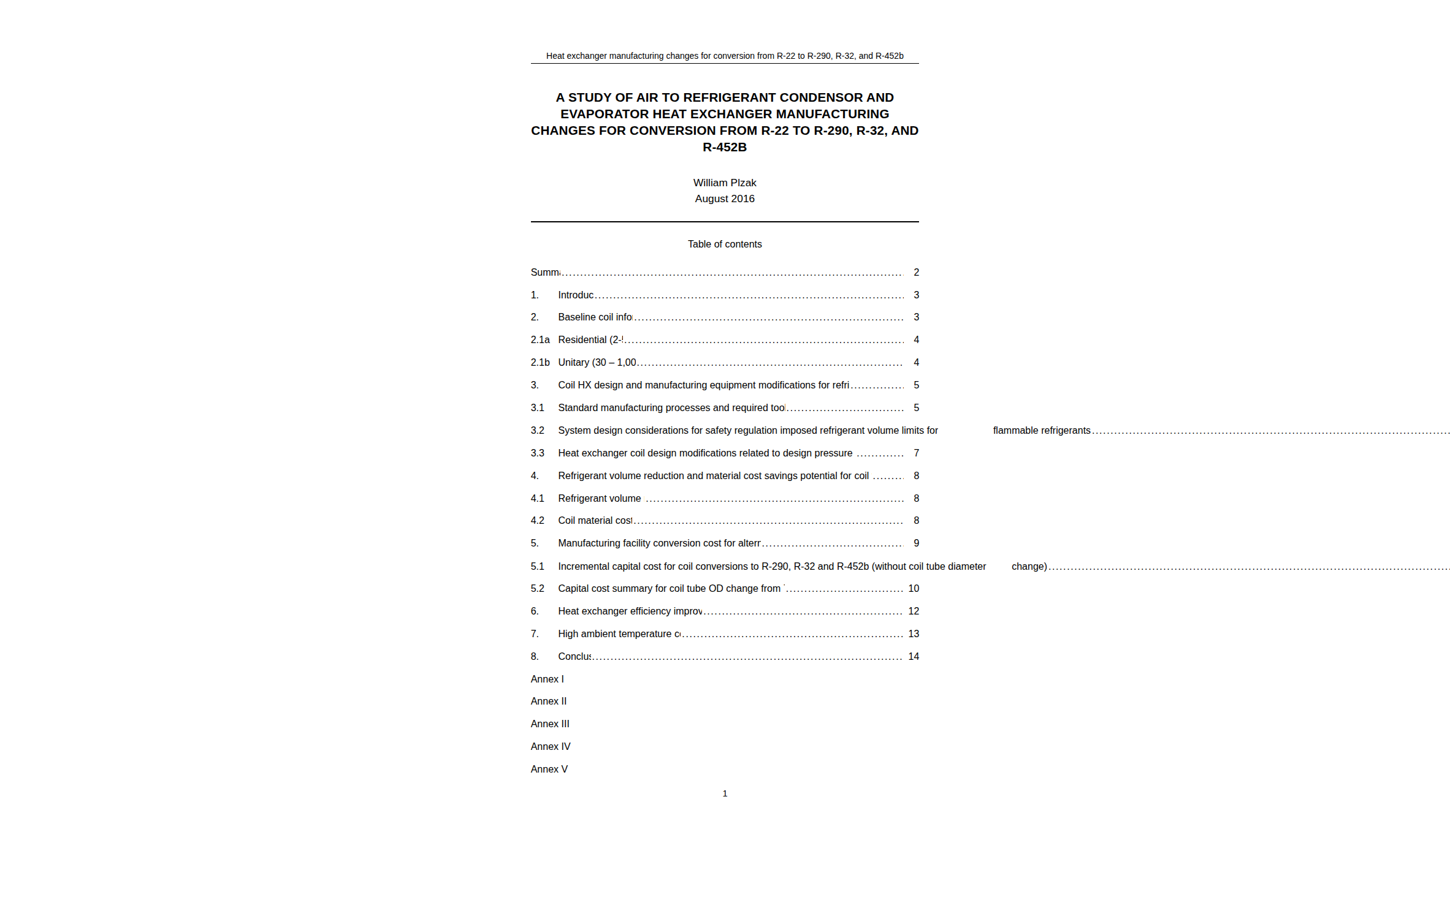Heat exchanger manufacturing changes for conversion from R-22 to R-290, R-32, and R-452b
A STUDY OF AIR TO REFRIGERANT CONDENSOR AND EVAPORATOR HEAT EXCHANGER MANUFACTURING CHANGES FOR CONVERSION FROM R-22 TO R-290, R-32, AND R-452B
William Plzak
August 2016
Table of contents
Summary .................................................................................................................................. 2
1. Introduction ......................................................................................................................... 3
2. Baseline coil information ....................................................................................................... 3
2.1a Residential (2-5 kW) ....................................................................................................... 4
2.1b Unitary (30 – 1,000 kW) ................................................................................................ 4
3. Coil HX design and manufacturing equipment modifications for refrigerant conversions .................. 5
3.1 Standard manufacturing processes and required tooling/equipment ........................................ 5
3.2 System design considerations for safety regulation imposed refrigerant volume limits for
flammable refrigerants ............................................................................................................. 6
3.3 Heat exchanger coil design modifications related to design pressure and refrigerant ............... 7
4. Refrigerant volume reduction and material cost savings potential for coil tube OD reduction .......... 8
4.1 Refrigerant volume reduction ..................................................................................................... 8
4.2 Coil material cost savings ............................................................................................................. 8
5. Manufacturing facility conversion cost for alternative refrigerants .................................................... 9
5.1 Incremental capital cost for coil conversions to R-290, R-32 and R-452b (without coil tube diameter
change) ......................................................................................................................................... 9
5.2 Capital cost summary for coil tube OD change from 7 mm to 5 mm ........................................ 10
6. Heat exchanger efficiency improvement options ............................................................................. 12
7. High ambient temperature considerations ....................................................................................... 13
8. Conclusion ............................................................................................................................. 14
Annex I
Annex II
Annex III
Annex IV
Annex V
1